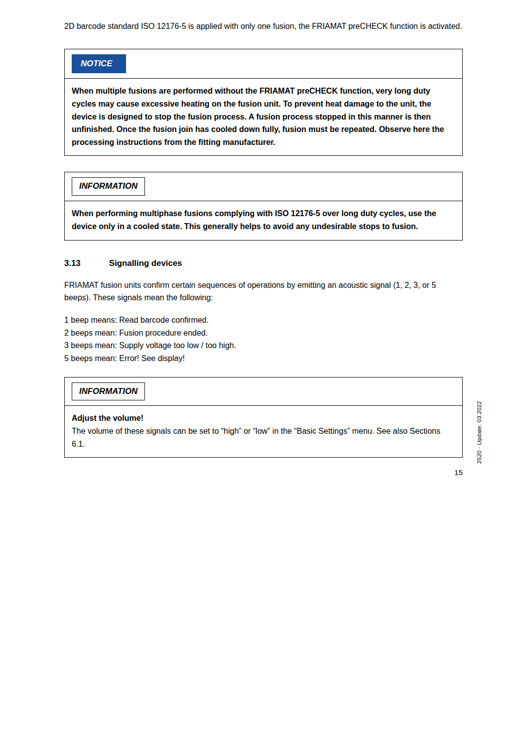2D barcode standard ISO 12176-5 is applied with only one fusion, the FRIAMAT preCHECK function is activated.
NOTICE
When multiple fusions are performed without the FRIAMAT preCHECK function, very long duty cycles may cause excessive heating on the fusion unit. To prevent heat damage to the unit, the device is designed to stop the fusion process. A fusion process stopped in this manner is then unfinished. Once the fusion join has cooled down fully, fusion must be repeated. Observe here the processing instructions from the fitting manufacturer.
INFORMATION
When performing multiphase fusions complying with ISO 12176-5 over long duty cycles, use the device only in a cooled state. This generally helps to avoid any undesirable stops to fusion.
3.13 Signalling devices
FRIAMAT fusion units confirm certain sequences of operations by emitting an acoustic signal (1, 2, 3, or 5 beeps). These signals mean the following:
1 beep means: Read barcode confirmed.
2 beeps mean: Fusion procedure ended.
3 beeps mean: Supply voltage too low / too high.
5 beeps mean: Error! See display!
INFORMATION
Adjust the volume!
The volume of these signals can be set to “high” or “low” in the “Basic Settings” menu. See also Sections 6.1.
2520 · Update: 03.2022
15